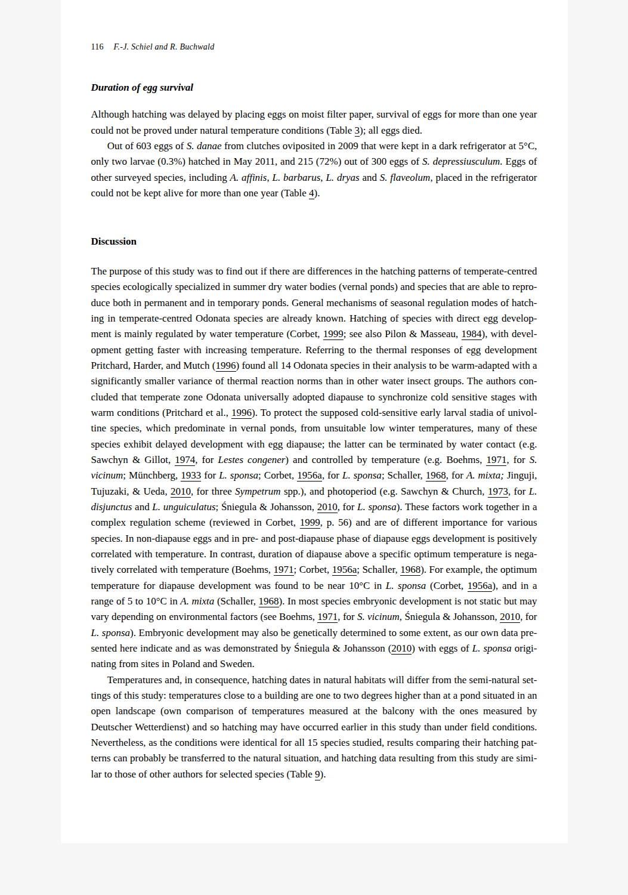116 F.-J. Schiel and R. Buchwald
Duration of egg survival
Although hatching was delayed by placing eggs on moist filter paper, survival of eggs for more than one year could not be proved under natural temperature conditions (Table 3); all eggs died.
Out of 603 eggs of S. danae from clutches oviposited in 2009 that were kept in a dark refrigerator at 5°C, only two larvae (0.3%) hatched in May 2011, and 215 (72%) out of 300 eggs of S. depressiusculum. Eggs of other surveyed species, including A. affinis, L. barbarus, L. dryas and S. flaveolum, placed in the refrigerator could not be kept alive for more than one year (Table 4).
Discussion
The purpose of this study was to find out if there are differences in the hatching patterns of temperate-centred species ecologically specialized in summer dry water bodies (vernal ponds) and species that are able to reproduce both in permanent and in temporary ponds. General mechanisms of seasonal regulation modes of hatching in temperate-centred Odonata species are already known. Hatching of species with direct egg development is mainly regulated by water temperature (Corbet, 1999; see also Pilon & Masseau, 1984), with development getting faster with increasing temperature. Referring to the thermal responses of egg development Pritchard, Harder, and Mutch (1996) found all 14 Odonata species in their analysis to be warm-adapted with a significantly smaller variance of thermal reaction norms than in other water insect groups. The authors concluded that temperate zone Odonata universally adopted diapause to synchronize cold sensitive stages with warm conditions (Pritchard et al., 1996). To protect the supposed cold-sensitive early larval stadia of univoltine species, which predominate in vernal ponds, from unsuitable low winter temperatures, many of these species exhibit delayed development with egg diapause; the latter can be terminated by water contact (e.g. Sawchyn & Gillot, 1974, for Lestes congener) and controlled by temperature (e.g. Boehms, 1971, for S. vicinum; Münchberg, 1933 for L. sponsa; Corbet, 1956a, for L. sponsa; Schaller, 1968, for A. mixta; Jinguji, Tujuzaki, & Ueda, 2010, for three Sympetrum spp.), and photoperiod (e.g. Sawchyn & Church, 1973, for L. disjunctus and L. unguiculatus; Śniegula & Johansson, 2010, for L. sponsa). These factors work together in a complex regulation scheme (reviewed in Corbet, 1999, p. 56) and are of different importance for various species. In non-diapause eggs and in pre- and post-diapause phase of diapause eggs development is positively correlated with temperature. In contrast, duration of diapause above a specific optimum temperature is negatively correlated with temperature (Boehms, 1971; Corbet, 1956a; Schaller, 1968). For example, the optimum temperature for diapause development was found to be near 10°C in L. sponsa (Corbet, 1956a), and in a range of 5 to 10°C in A. mixta (Schaller, 1968). In most species embryonic development is not static but may vary depending on environmental factors (see Boehms, 1971, for S. vicinum, Śniegula & Johansson, 2010, for L. sponsa). Embryonic development may also be genetically determined to some extent, as our own data presented here indicate and as was demonstrated by Śniegula & Johansson (2010) with eggs of L. sponsa originating from sites in Poland and Sweden.
Temperatures and, in consequence, hatching dates in natural habitats will differ from the semi-natural settings of this study: temperatures close to a building are one to two degrees higher than at a pond situated in an open landscape (own comparison of temperatures measured at the balcony with the ones measured by Deutscher Wetterdienst) and so hatching may have occurred earlier in this study than under field conditions. Nevertheless, as the conditions were identical for all 15 species studied, results comparing their hatching patterns can probably be transferred to the natural situation, and hatching data resulting from this study are similar to those of other authors for selected species (Table 9).